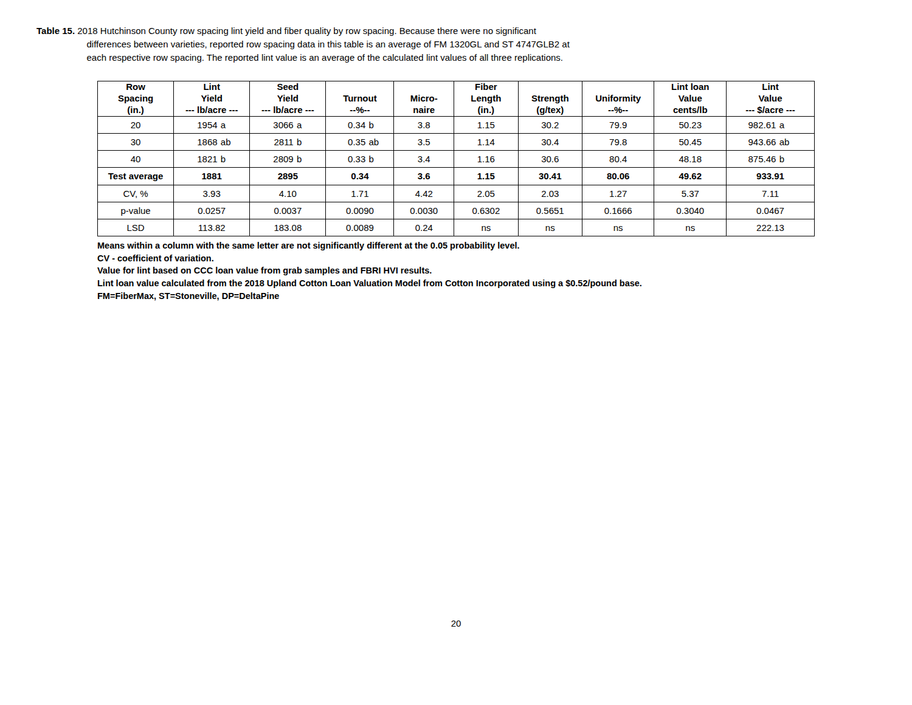Table 15. 2018 Hutchinson County row spacing lint yield and fiber quality by row spacing. Because there were no significant differences between varieties, reported row spacing data in this table is an average of FM 1320GL and ST 4747GLB2 at each respective row spacing. The reported lint value is an average of the calculated lint values of all three replications.
| Row | Lint | Seed | | | Fiber | | | Lint loan | Lint |
| --- | --- | --- | --- | --- | --- | --- | --- | --- | --- |
| Spacing | Yield | Yield | Turnout | Micro- | Length | Strength | Uniformity | Value | Value |
| (in.) | --- lb/acre --- | --- lb/acre --- | --%-- | naire | (in.) | (g/tex) | --%-- | cents/lb | --- $/acre --- |
| 20 | 1954 a | 3066 a | 0.34 b | 3.8 | 1.15 | 30.2 | 79.9 | 50.23 | 982.61 a |
| 30 | 1868 ab | 2811 b | 0.35 ab | 3.5 | 1.14 | 30.4 | 79.8 | 50.45 | 943.66 ab |
| 40 | 1821 b | 2809 b | 0.33 b | 3.4 | 1.16 | 30.6 | 80.4 | 48.18 | 875.46 b |
| Test average | 1881 | 2895 | 0.34 | 3.6 | 1.15 | 30.41 | 80.06 | 49.62 | 933.91 |
| CV, % | 3.93 | 4.10 | 1.71 | 4.42 | 2.05 | 2.03 | 1.27 | 5.37 | 7.11 |
| p-value | 0.0257 | 0.0037 | 0.0090 | 0.0030 | 0.6302 | 0.5651 | 0.1666 | 0.3040 | 0.0467 |
| LSD | 113.82 | 183.08 | 0.0089 | 0.24 | ns | ns | ns | ns | 222.13 |
Means within a column with the same letter are not significantly different at the 0.05 probability level.
CV - coefficient of variation.
Value for lint based on CCC loan value from grab samples and FBRI HVI results.
Lint loan value calculated from the 2018 Upland Cotton Loan Valuation Model from Cotton Incorporated using a $0.52/pound base.
FM=FiberMax, ST=Stoneville, DP=DeltaPine
20